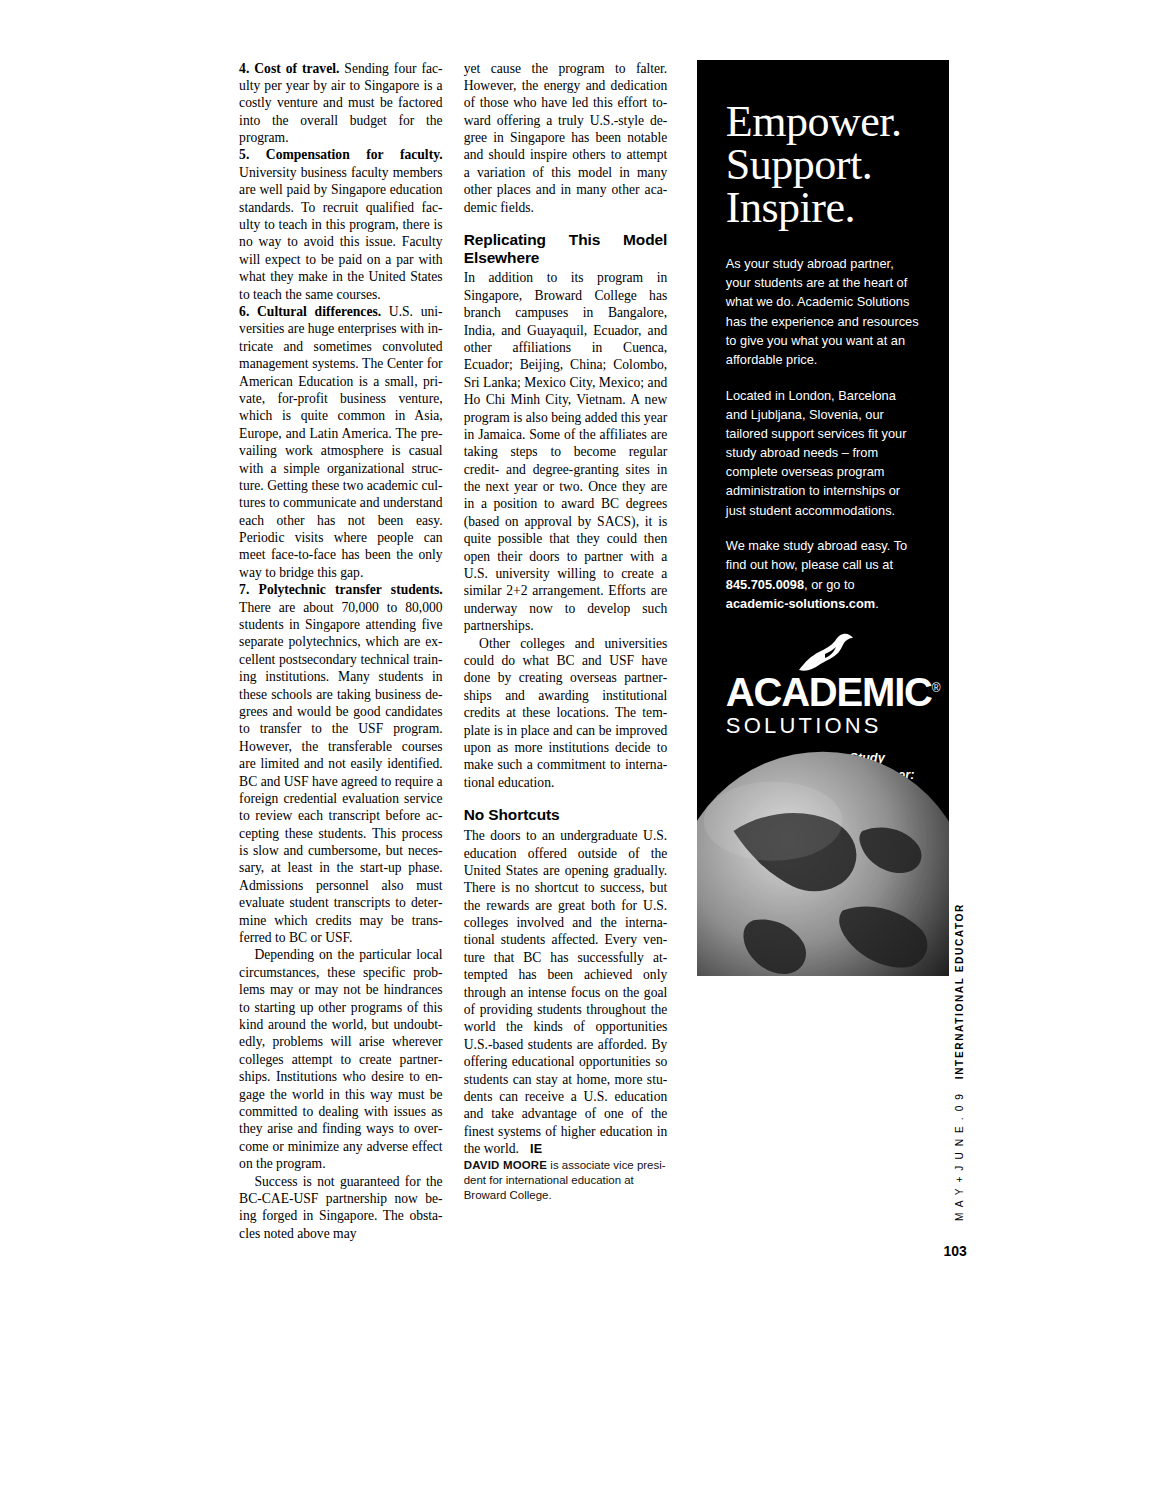4. Cost of travel. Sending four faculty per year by air to Singapore is a costly venture and must be factored into the overall budget for the program.
5. Compensation for faculty. University business faculty members are well paid by Singapore education standards. To recruit qualified faculty to teach in this program, there is no way to avoid this issue. Faculty will expect to be paid on a par with what they make in the United States to teach the same courses.
6. Cultural differences. U.S. universities are huge enterprises with intricate and sometimes convoluted management systems. The Center for American Education is a small, private, for-profit business venture, which is quite common in Asia, Europe, and Latin America. The prevailing work atmosphere is casual with a simple organizational structure. Getting these two academic cultures to communicate and understand each other has not been easy. Periodic visits where people can meet face-to-face has been the only way to bridge this gap.
7. Polytechnic transfer students. There are about 70,000 to 80,000 students in Singapore attending five separate polytechnics, which are excellent postsecondary technical training institutions. Many students in these schools are taking business degrees and would be good candidates to transfer to the USF program. However, the transferable courses are limited and not easily identified. BC and USF have agreed to require a foreign credential evaluation service to review each transcript before accepting these students. This process is slow and cumbersome, but necessary, at least in the start-up phase. Admissions personnel also must evaluate student transcripts to determine which credits may be transferred to BC or USF.
Depending on the particular local circumstances, these specific problems may or may not be hindrances to starting up other programs of this kind around the world, but undoubtedly, problems will arise wherever colleges attempt to create partnerships. Institutions who desire to engage the world in this way must be committed to dealing with issues as they arise and finding ways to overcome or minimize any adverse effect on the program.
Success is not guaranteed for the BC-CAE-USF partnership now being forged in Singapore. The obstacles noted above may
yet cause the program to falter. However, the energy and dedication of those who have led this effort toward offering a truly U.S.-style degree in Singapore has been notable and should inspire others to attempt a variation of this model in many other places and in many other academic fields.
Replicating This Model Elsewhere
In addition to its program in Singapore, Broward College has branch campuses in Bangalore, India, and Guayaquil, Ecuador, and other affiliations in Cuenca, Ecuador; Beijing, China; Colombo, Sri Lanka; Mexico City, Mexico; and Ho Chi Minh City, Vietnam. A new program is also being added this year in Jamaica. Some of the affiliates are taking steps to become regular credit- and degree-granting sites in the next year or two. Once they are in a position to award BC degrees (based on approval by SACS), it is quite possible that they could then open their doors to partner with a U.S. university willing to create a similar 2+2 arrangement. Efforts are underway now to develop such partnerships.
Other colleges and universities could do what BC and USF have done by creating overseas partnerships and awarding institutional credits at these locations. The template is in place and can be improved upon as more institutions decide to make such a commitment to international education.
No Shortcuts
The doors to an undergraduate U.S. education offered outside of the United States are opening gradually. There is no shortcut to success, but the rewards are great both for U.S. colleges involved and the international students affected. Every venture that BC has successfully attempted has been achieved only through an intense focus on the goal of providing students throughout the world the kinds of opportunities U.S.-based students are afforded. By offering educational opportunities so students can stay at home, more students can receive a U.S. education and take advantage of one of the finest systems of higher education in the world. IE
DAVID MOORE is associate vice president for international education at Broward College.
Empower.
Support.
Inspire.
As your study abroad partner, your students are at the heart of what we do. Academic Solutions has the experience and resources to give you what you want at an affordable price.
Located in London, Barcelona and Ljubljana, Slovenia, our tailored support services fit your study abroad needs – from complete overseas program administration to internships or just student accommodations.
We make study abroad easy. To find out how, please call us at 845.705.0098, or go to academic-solutions.com.
ACADEMIC® SOLUTIONS
Your Study
Abroad Partner:
Empower.
Support.
Inspire.
M A Y + J U N E . 0 9 INTERNATIONAL EDUCATOR
103